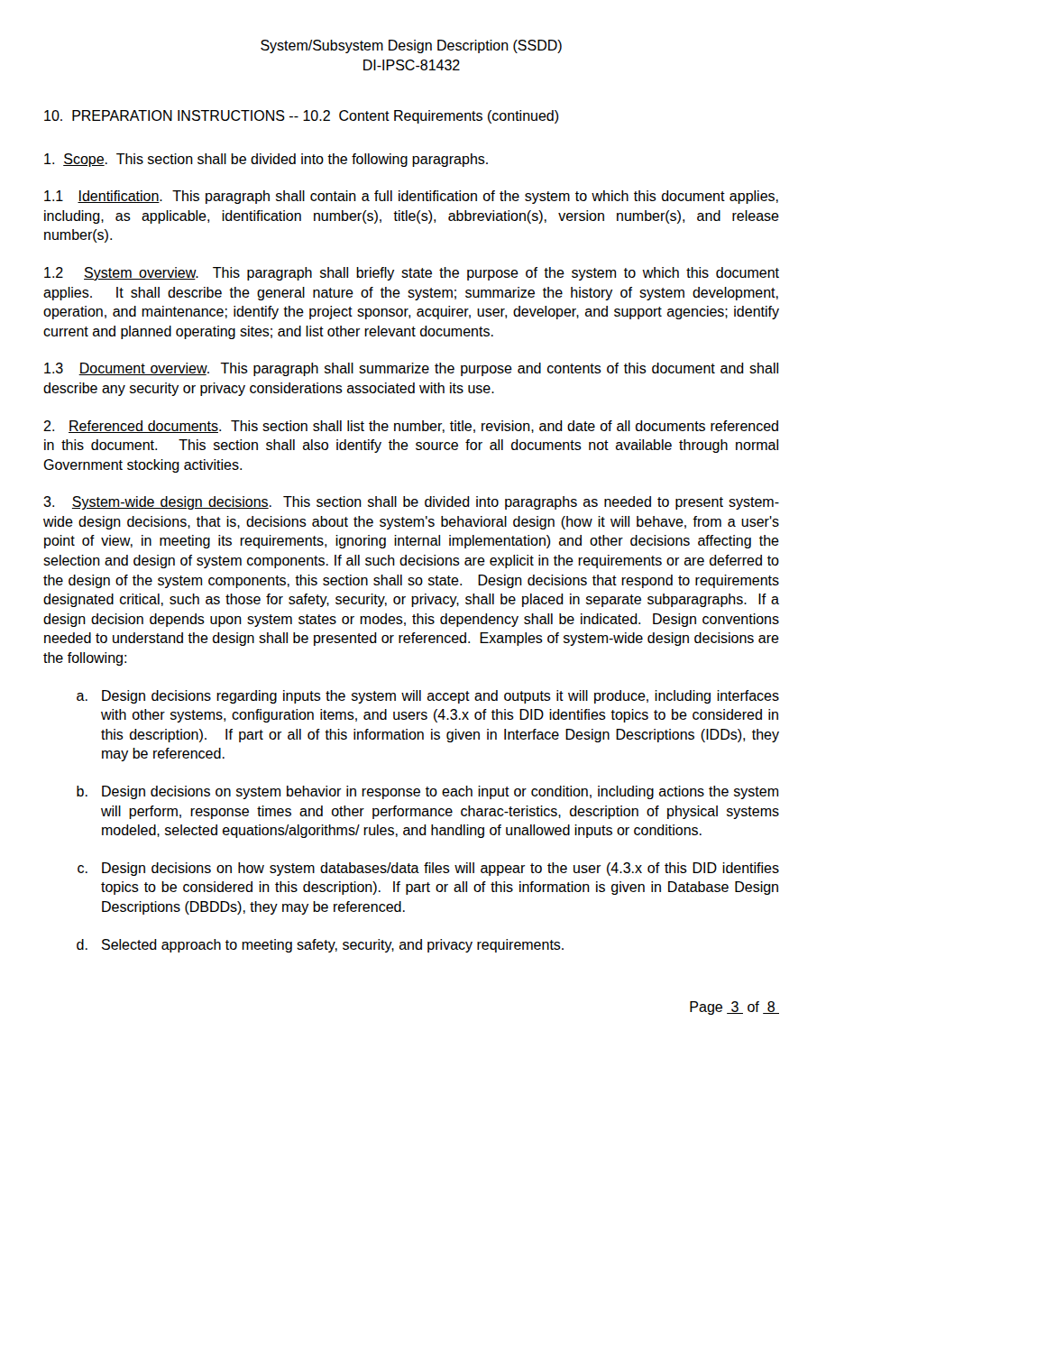System/Subsystem Design Description (SSDD) DI-IPSC-81432
10. PREPARATION INSTRUCTIONS -- 10.2 Content Requirements (continued)
1. Scope. This section shall be divided into the following paragraphs.
1.1 Identification. This paragraph shall contain a full identification of the system to which this document applies, including, as applicable, identification number(s), title(s), abbreviation(s), version number(s), and release number(s).
1.2 System overview. This paragraph shall briefly state the purpose of the system to which this document applies. It shall describe the general nature of the system; summarize the history of system development, operation, and maintenance; identify the project sponsor, acquirer, user, developer, and support agencies; identify current and planned operating sites; and list other relevant documents.
1.3 Document overview. This paragraph shall summarize the purpose and contents of this document and shall describe any security or privacy considerations associated with its use.
2. Referenced documents. This section shall list the number, title, revision, and date of all documents referenced in this document. This section shall also identify the source for all documents not available through normal Government stocking activities.
3. System-wide design decisions. This section shall be divided into paragraphs as needed to present system-wide design decisions, that is, decisions about the system's behavioral design (how it will behave, from a user's point of view, in meeting its requirements, ignoring internal implementation) and other decisions affecting the selection and design of system components. If all such decisions are explicit in the requirements or are deferred to the design of the system components, this section shall so state. Design decisions that respond to requirements designated critical, such as those for safety, security, or privacy, shall be placed in separate subparagraphs. If a design decision depends upon system states or modes, this dependency shall be indicated. Design conventions needed to understand the design shall be presented or referenced. Examples of system-wide design decisions are the following:
Design decisions regarding inputs the system will accept and outputs it will produce, including interfaces with other systems, configuration items, and users (4.3.x of this DID identifies topics to be considered in this description). If part or all of this information is given in Interface Design Descriptions (IDDs), they may be referenced.
Design decisions on system behavior in response to each input or condition, including actions the system will perform, response times and other performance charac-teristics, description of physical systems modeled, selected equations/algorithms/ rules, and handling of unallowed inputs or conditions.
Design decisions on how system databases/data files will appear to the user (4.3.x of this DID identifies topics to be considered in this description). If part or all of this information is given in Database Design Descriptions (DBDDs), they may be referenced.
Selected approach to meeting safety, security, and privacy requirements.
Page 3 of 8